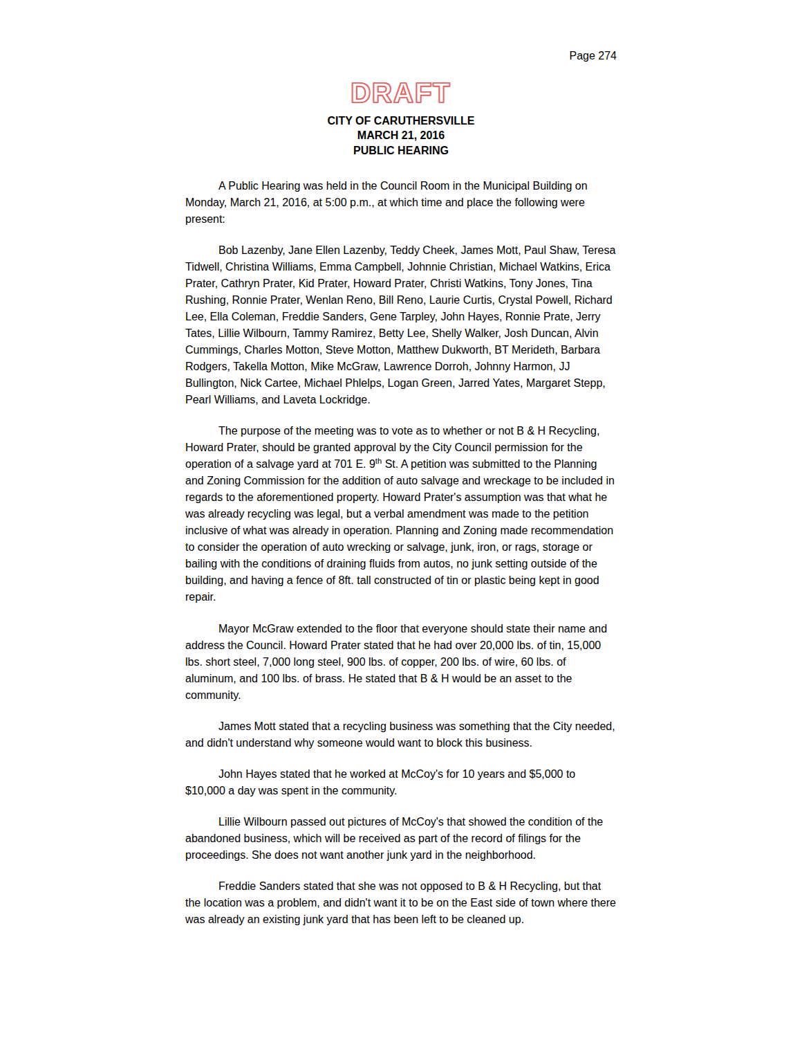Page 274
DRAFT
CITY OF CARUTHERSVILLE
MARCH 21, 2016
PUBLIC HEARING
A Public Hearing was held in the Council Room in the Municipal Building on Monday, March 21, 2016, at 5:00 p.m., at which time and place the following were present:
Bob Lazenby, Jane Ellen Lazenby, Teddy Cheek, James Mott, Paul Shaw, Teresa Tidwell, Christina Williams, Emma Campbell, Johnnie Christian, Michael Watkins, Erica Prater, Cathryn Prater, Kid Prater, Howard Prater, Christi Watkins, Tony Jones, Tina Rushing, Ronnie Prater, Wenlan Reno, Bill Reno, Laurie Curtis, Crystal Powell, Richard Lee, Ella Coleman, Freddie Sanders, Gene Tarpley, John Hayes, Ronnie Prate, Jerry Tates, Lillie Wilbourn, Tammy Ramirez, Betty Lee, Shelly Walker, Josh Duncan, Alvin Cummings, Charles Motton, Steve Motton, Matthew Dukworth, BT Merideth, Barbara Rodgers, Takella Motton, Mike McGraw, Lawrence Dorroh, Johnny Harmon, JJ Bullington, Nick Cartee, Michael Phlelps, Logan Green, Jarred Yates, Margaret Stepp, Pearl Williams, and Laveta Lockridge.
The purpose of the meeting was to vote as to whether or not B & H Recycling, Howard Prater, should be granted approval by the City Council permission for the operation of a salvage yard at 701 E. 9th St. A petition was submitted to the Planning and Zoning Commission for the addition of auto salvage and wreckage to be included in regards to the aforementioned property. Howard Prater's assumption was that what he was already recycling was legal, but a verbal amendment was made to the petition inclusive of what was already in operation. Planning and Zoning made recommendation to consider the operation of auto wrecking or salvage, junk, iron, or rags, storage or bailing with the conditions of draining fluids from autos, no junk setting outside of the building, and having a fence of 8ft. tall constructed of tin or plastic being kept in good repair.
Mayor McGraw extended to the floor that everyone should state their name and address the Council. Howard Prater stated that he had over 20,000 lbs. of tin, 15,000 lbs. short steel, 7,000 long steel, 900 lbs. of copper, 200 lbs. of wire, 60 lbs. of aluminum, and 100 lbs. of brass. He stated that B & H would be an asset to the community.
James Mott stated that a recycling business was something that the City needed, and didn't understand why someone would want to block this business.
John Hayes stated that he worked at McCoy's for 10 years and $5,000 to $10,000 a day was spent in the community.
Lillie Wilbourn passed out pictures of McCoy's that showed the condition of the abandoned business, which will be received as part of the record of filings for the proceedings. She does not want another junk yard in the neighborhood.
Freddie Sanders stated that she was not opposed to B & H Recycling, but that the location was a problem, and didn't want it to be on the East side of town where there was already an existing junk yard that has been left to be cleaned up.